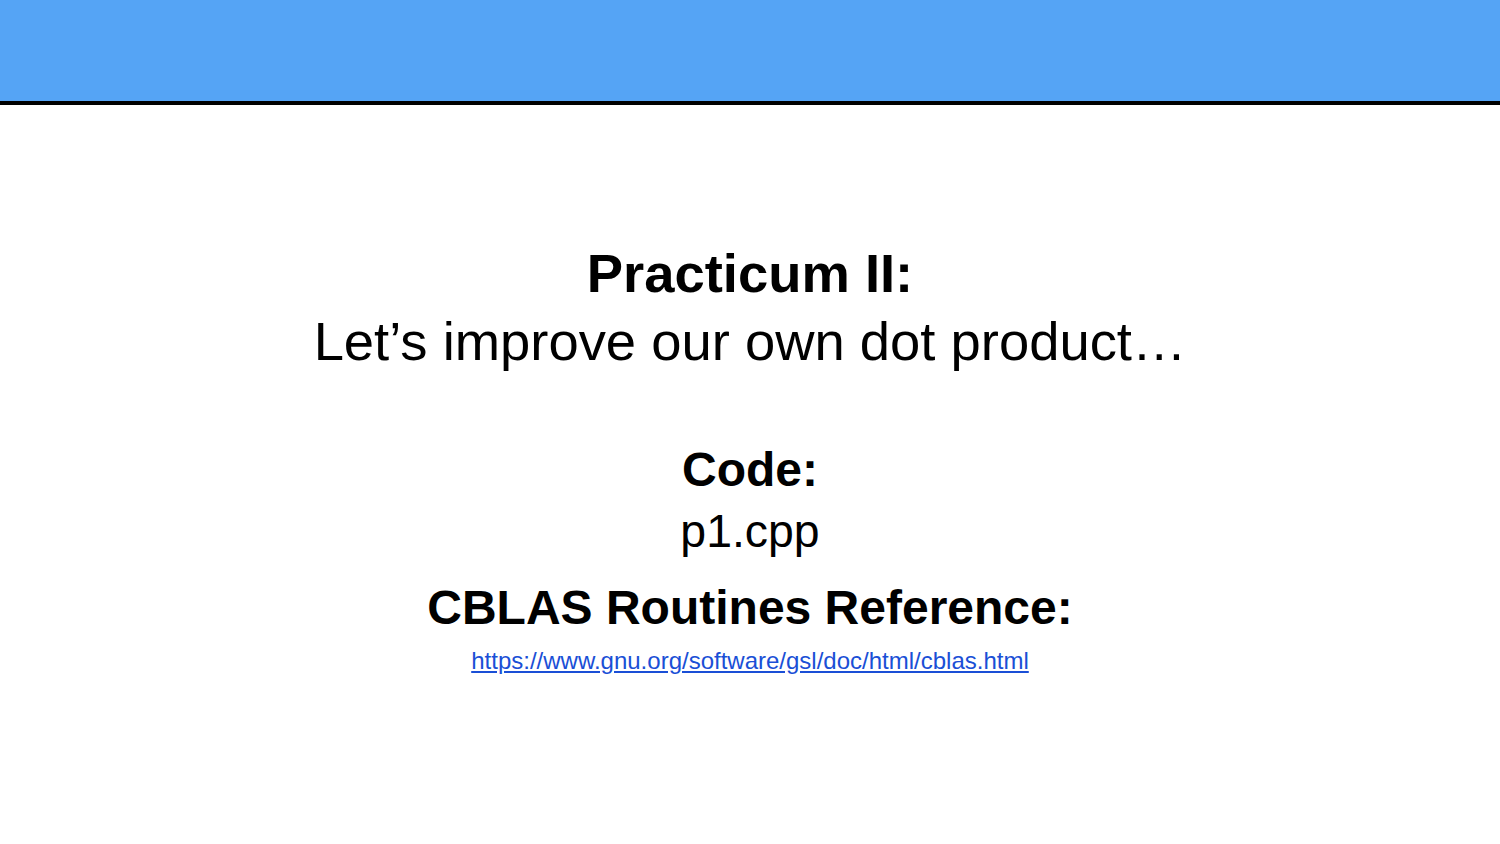Practicum II:Let’s improve our own dot product…
Code:
p1.cpp
CBLAS Routines Reference:
https://www.gnu.org/software/gsl/doc/html/cblas.html